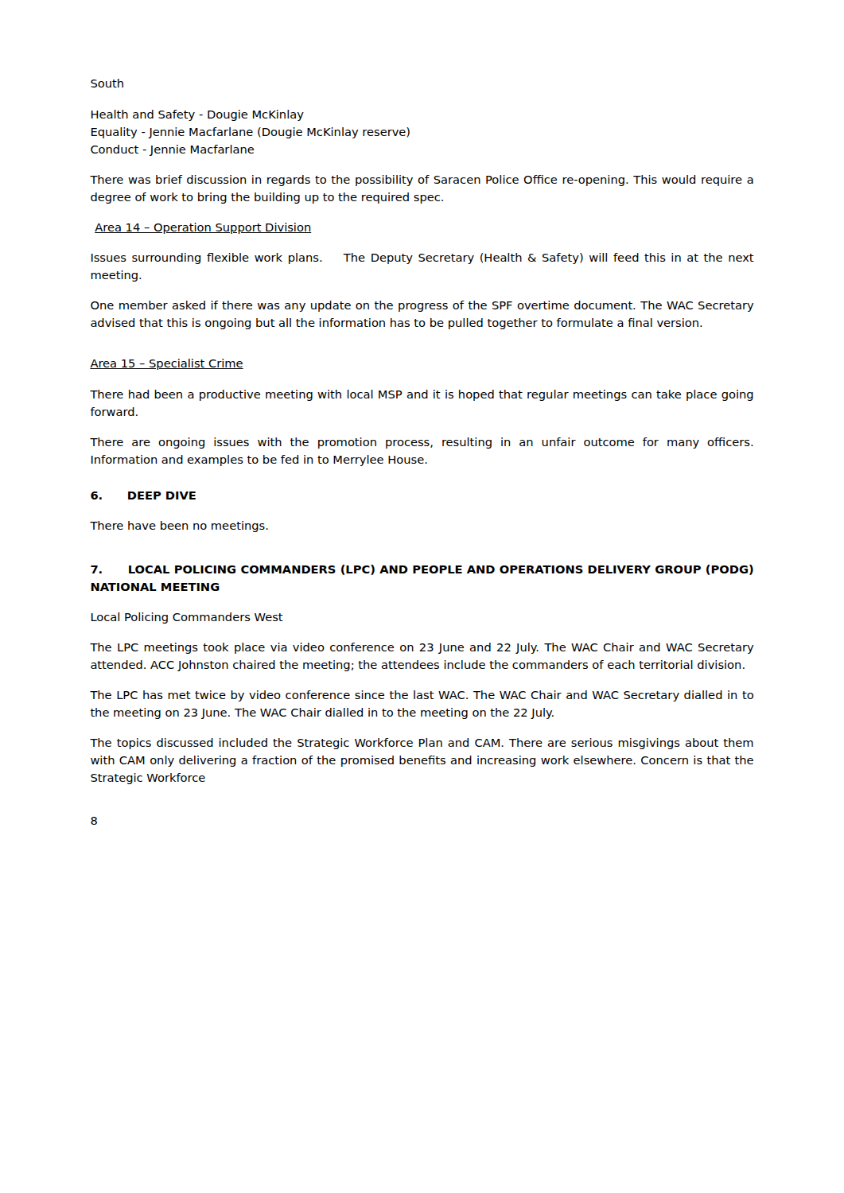South
Health and Safety - Dougie McKinlay
Equality - Jennie Macfarlane (Dougie McKinlay reserve)
Conduct - Jennie Macfarlane
There was brief discussion in regards to the possibility of Saracen Police Office re-opening. This would require a degree of work to bring the building up to the required spec.
Area 14 – Operation Support Division
Issues surrounding flexible work plans. The Deputy Secretary (Health & Safety) will feed this in at the next meeting.
One member asked if there was any update on the progress of the SPF overtime document. The WAC Secretary advised that this is ongoing but all the information has to be pulled together to formulate a final version.
Area 15 – Specialist Crime
There had been a productive meeting with local MSP and it is hoped that regular meetings can take place going forward.
There are ongoing issues with the promotion process, resulting in an unfair outcome for many officers. Information and examples to be fed in to Merrylee House.
6. DEEP DIVE
There have been no meetings.
7. LOCAL POLICING COMMANDERS (LPC) AND PEOPLE AND OPERATIONS DELIVERY GROUP (PODG) NATIONAL MEETING
Local Policing Commanders West
The LPC meetings took place via video conference on 23 June and 22 July. The WAC Chair and WAC Secretary attended. ACC Johnston chaired the meeting; the attendees include the commanders of each territorial division.
The LPC has met twice by video conference since the last WAC. The WAC Chair and WAC Secretary dialled in to the meeting on 23 June. The WAC Chair dialled in to the meeting on the 22 July.
The topics discussed included the Strategic Workforce Plan and CAM. There are serious misgivings about them with CAM only delivering a fraction of the promised benefits and increasing work elsewhere. Concern is that the Strategic Workforce
8